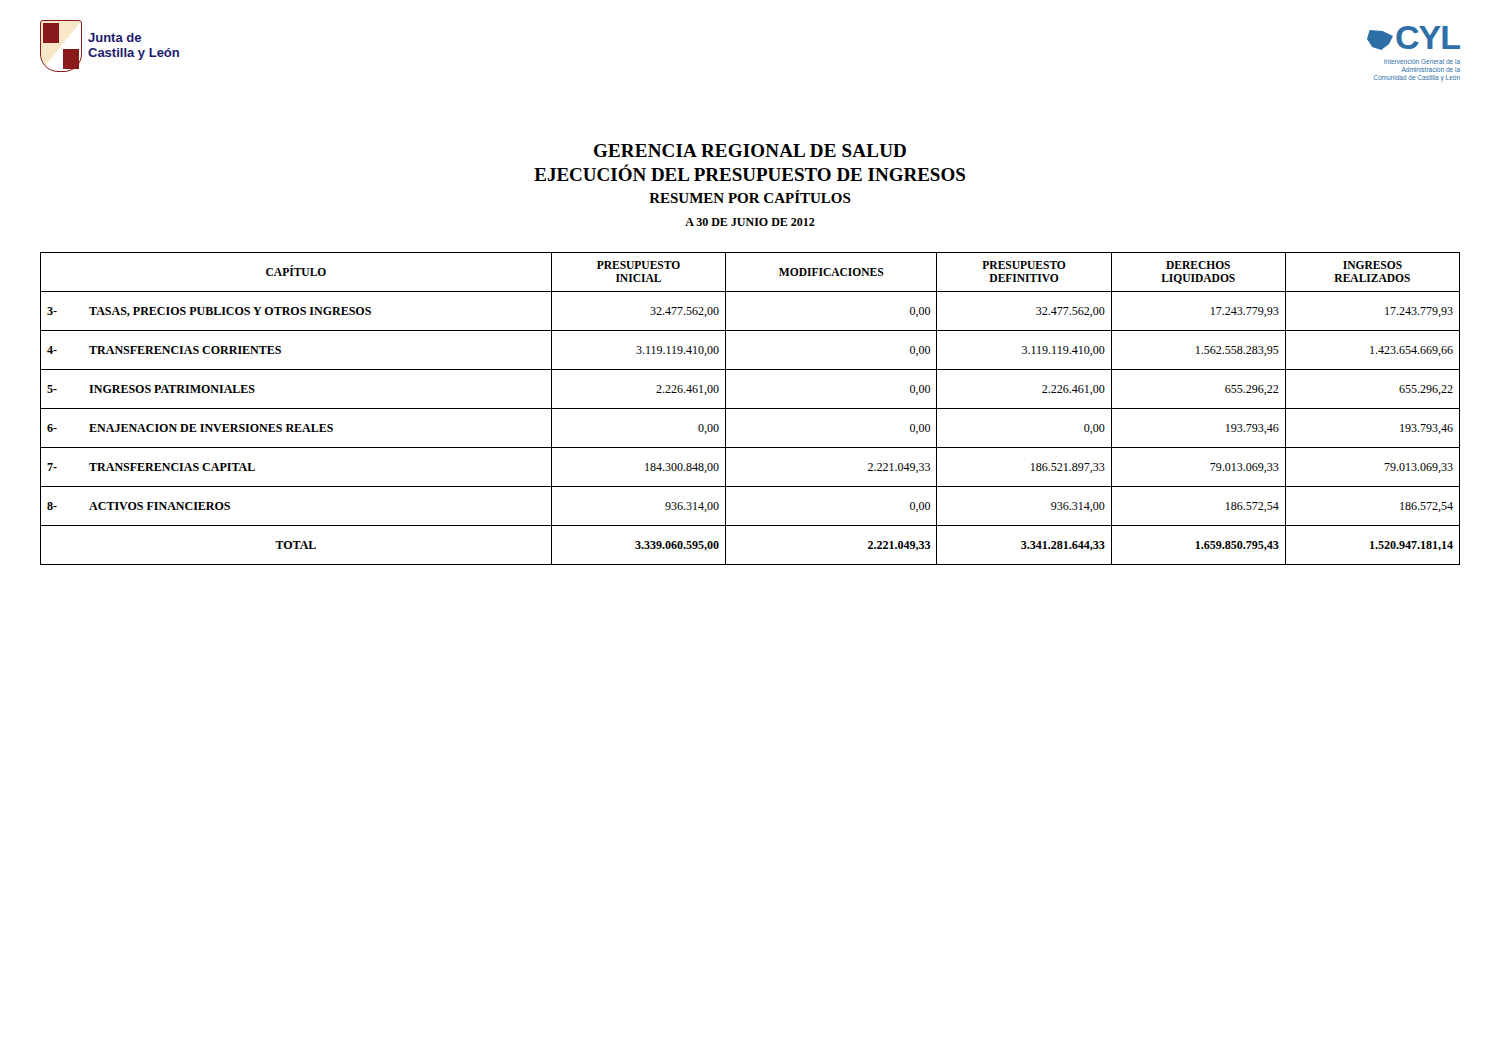Junta de
Castilla y León
CYL
Intervención General de la
Administración de la
Comunidad de Castilla y León
GERENCIA REGIONAL DE SALUD
EJECUCIÓN DEL PRESUPUESTO DE INGRESOS
RESUMEN POR CAPÍTULOS
A 30 DE JUNIO DE 2012
| CAPÍTULO | PRESUPUESTO INICIAL | MODIFICACIONES | PRESUPUESTO DEFINITIVO | DERECHOS LIQUIDADOS | INGRESOS REALIZADOS |
| --- | --- | --- | --- | --- | --- |
| 3- | TASAS, PRECIOS PUBLICOS Y OTROS INGRESOS | 32.477.562,00 | 0,00 | 32.477.562,00 | 17.243.779,93 | 17.243.779,93 |
| 4- | TRANSFERENCIAS CORRIENTES | 3.119.119.410,00 | 0,00 | 3.119.119.410,00 | 1.562.558.283,95 | 1.423.654.669,66 |
| 5- | INGRESOS PATRIMONIALES | 2.226.461,00 | 0,00 | 2.226.461,00 | 655.296,22 | 655.296,22 |
| 6- | ENAJENACION DE INVERSIONES REALES | 0,00 | 0,00 | 0,00 | 193.793,46 | 193.793,46 |
| 7- | TRANSFERENCIAS CAPITAL | 184.300.848,00 | 2.221.049,33 | 186.521.897,33 | 79.013.069,33 | 79.013.069,33 |
| 8- | ACTIVOS FINANCIEROS | 936.314,00 | 0,00 | 936.314,00 | 186.572,54 | 186.572,54 |
| TOTAL | 3.339.060.595,00 | 2.221.049,33 | 3.341.281.644,33 | 1.659.850.795,43 | 1.520.947.181,14 |